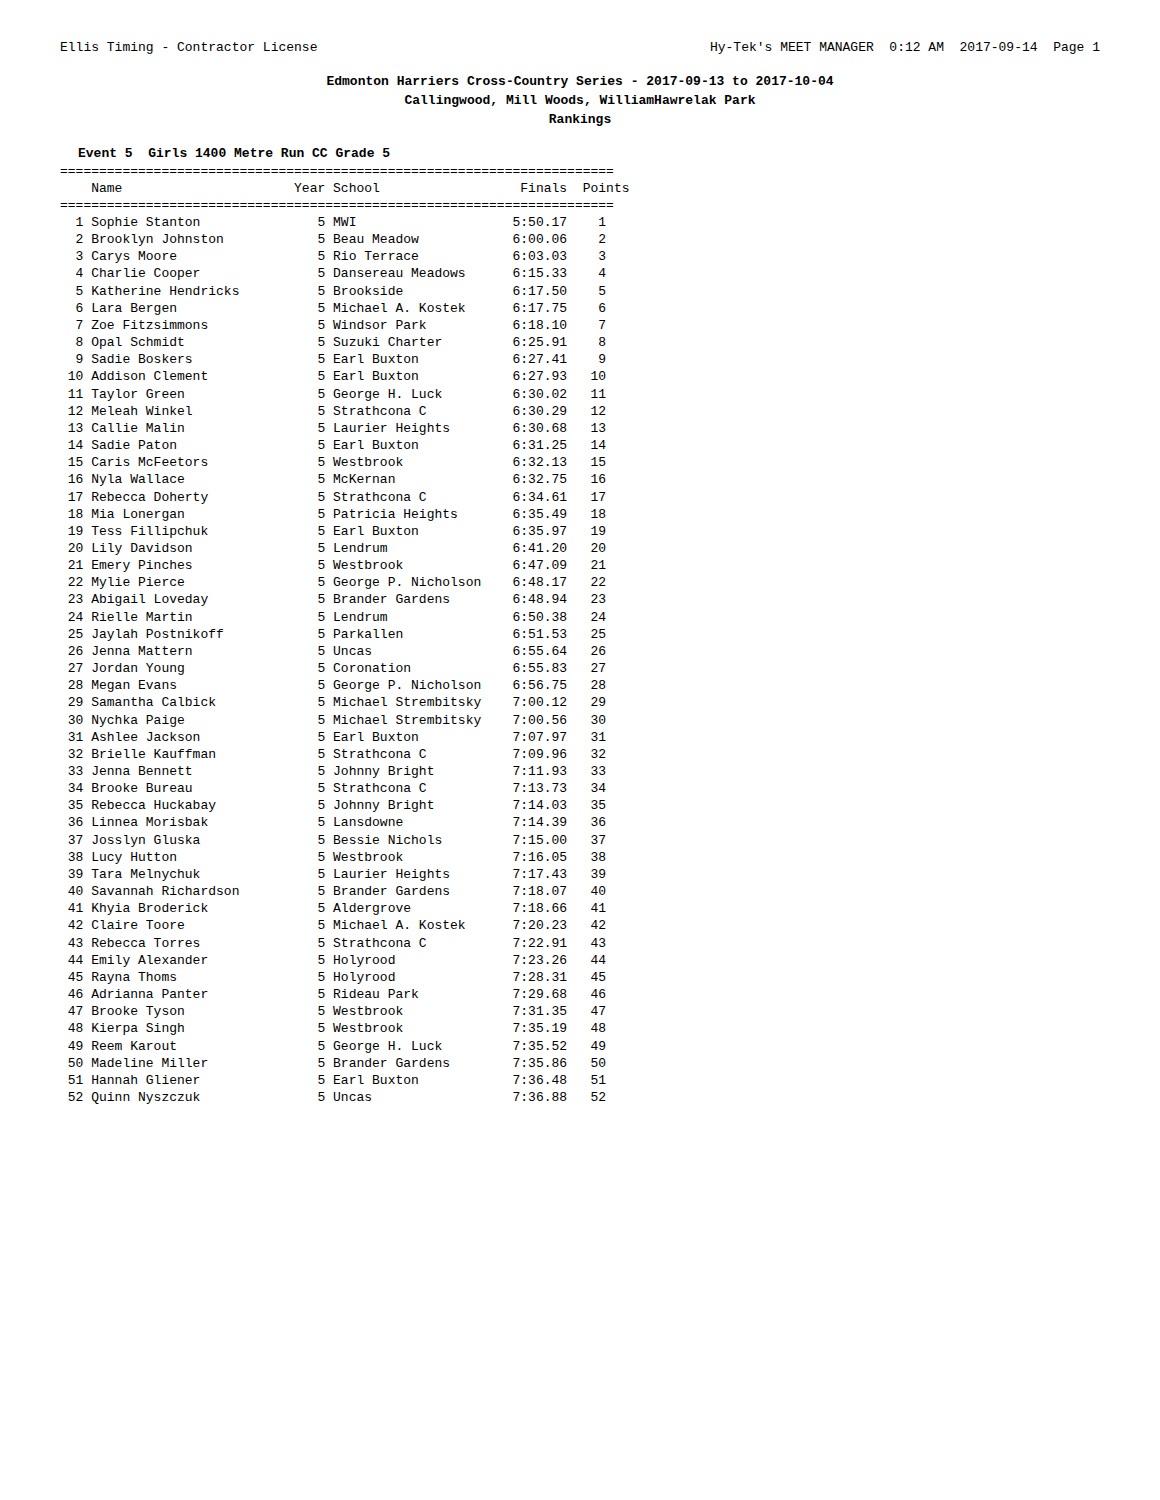Ellis Timing - Contractor License Hy-Tek's MEET MANAGER 0:12 AM 2017-09-14 Page 1
Edmonton Harriers Cross-Country Series - 2017-09-13 to 2017-10-04
Callingwood, Mill Woods, WilliamHawrelak Park
Rankings
Event 5 Girls 1400 Metre Run CC Grade 5
=======================================================================
    Name                      Year School                  Finals  Points
=======================================================================
  1 Sophie Stanton               5 MWI                    5:50.17    1
  2 Brooklyn Johnston            5 Beau Meadow            6:00.06    2
  3 Carys Moore                  5 Rio Terrace            6:03.03    3
  4 Charlie Cooper               5 Dansereau Meadows      6:15.33    4
  5 Katherine Hendricks          5 Brookside              6:17.50    5
  6 Lara Bergen                  5 Michael A. Kostek      6:17.75    6
  7 Zoe Fitzsimmons              5 Windsor Park           6:18.10    7
  8 Opal Schmidt                 5 Suzuki Charter         6:25.91    8
  9 Sadie Boskers                5 Earl Buxton            6:27.41    9
 10 Addison Clement              5 Earl Buxton            6:27.93   10
 11 Taylor Green                 5 George H. Luck         6:30.02   11
 12 Meleah Winkel                5 Strathcona C           6:30.29   12
 13 Callie Malin                 5 Laurier Heights        6:30.68   13
 14 Sadie Paton                  5 Earl Buxton            6:31.25   14
 15 Caris McFeetors              5 Westbrook              6:32.13   15
 16 Nyla Wallace                 5 McKernan               6:32.75   16
 17 Rebecca Doherty              5 Strathcona C           6:34.61   17
 18 Mia Lonergan                 5 Patricia Heights       6:35.49   18
 19 Tess Fillipchuk              5 Earl Buxton            6:35.97   19
 20 Lily Davidson                5 Lendrum                6:41.20   20
 21 Emery Pinches                5 Westbrook              6:47.09   21
 22 Mylie Pierce                 5 George P. Nicholson    6:48.17   22
 23 Abigail Loveday              5 Brander Gardens        6:48.94   23
 24 Rielle Martin                5 Lendrum                6:50.38   24
 25 Jaylah Postnikoff            5 Parkallen              6:51.53   25
 26 Jenna Mattern                5 Uncas                  6:55.64   26
 27 Jordan Young                 5 Coronation             6:55.83   27
 28 Megan Evans                  5 George P. Nicholson    6:56.75   28
 29 Samantha Calbick             5 Michael Strembitsky    7:00.12   29
 30 Nychka Paige                 5 Michael Strembitsky    7:00.56   30
 31 Ashlee Jackson               5 Earl Buxton            7:07.97   31
 32 Brielle Kauffman             5 Strathcona C           7:09.96   32
 33 Jenna Bennett                5 Johnny Bright          7:11.93   33
 34 Brooke Bureau                5 Strathcona C           7:13.73   34
 35 Rebecca Huckabay             5 Johnny Bright          7:14.03   35
 36 Linnea Morisbak              5 Lansdowne              7:14.39   36
 37 Josslyn Gluska               5 Bessie Nichols         7:15.00   37
 38 Lucy Hutton                  5 Westbrook              7:16.05   38
 39 Tara Melnychuk               5 Laurier Heights        7:17.43   39
 40 Savannah Richardson          5 Brander Gardens        7:18.07   40
 41 Khyia Broderick              5 Aldergrove             7:18.66   41
 42 Claire Toore                 5 Michael A. Kostek      7:20.23   42
 43 Rebecca Torres               5 Strathcona C           7:22.91   43
 44 Emily Alexander              5 Holyrood               7:23.26   44
 45 Rayna Thoms                  5 Holyrood               7:28.31   45
 46 Adrianna Panter              5 Rideau Park            7:29.68   46
 47 Brooke Tyson                 5 Westbrook              7:31.35   47
 48 Kierpa Singh                 5 Westbrook              7:35.19   48
 49 Reem Karout                  5 George H. Luck         7:35.52   49
 50 Madeline Miller              5 Brander Gardens        7:35.86   50
 51 Hannah Gliener               5 Earl Buxton            7:36.48   51
 52 Quinn Nyszczuk               5 Uncas                  7:36.88   52